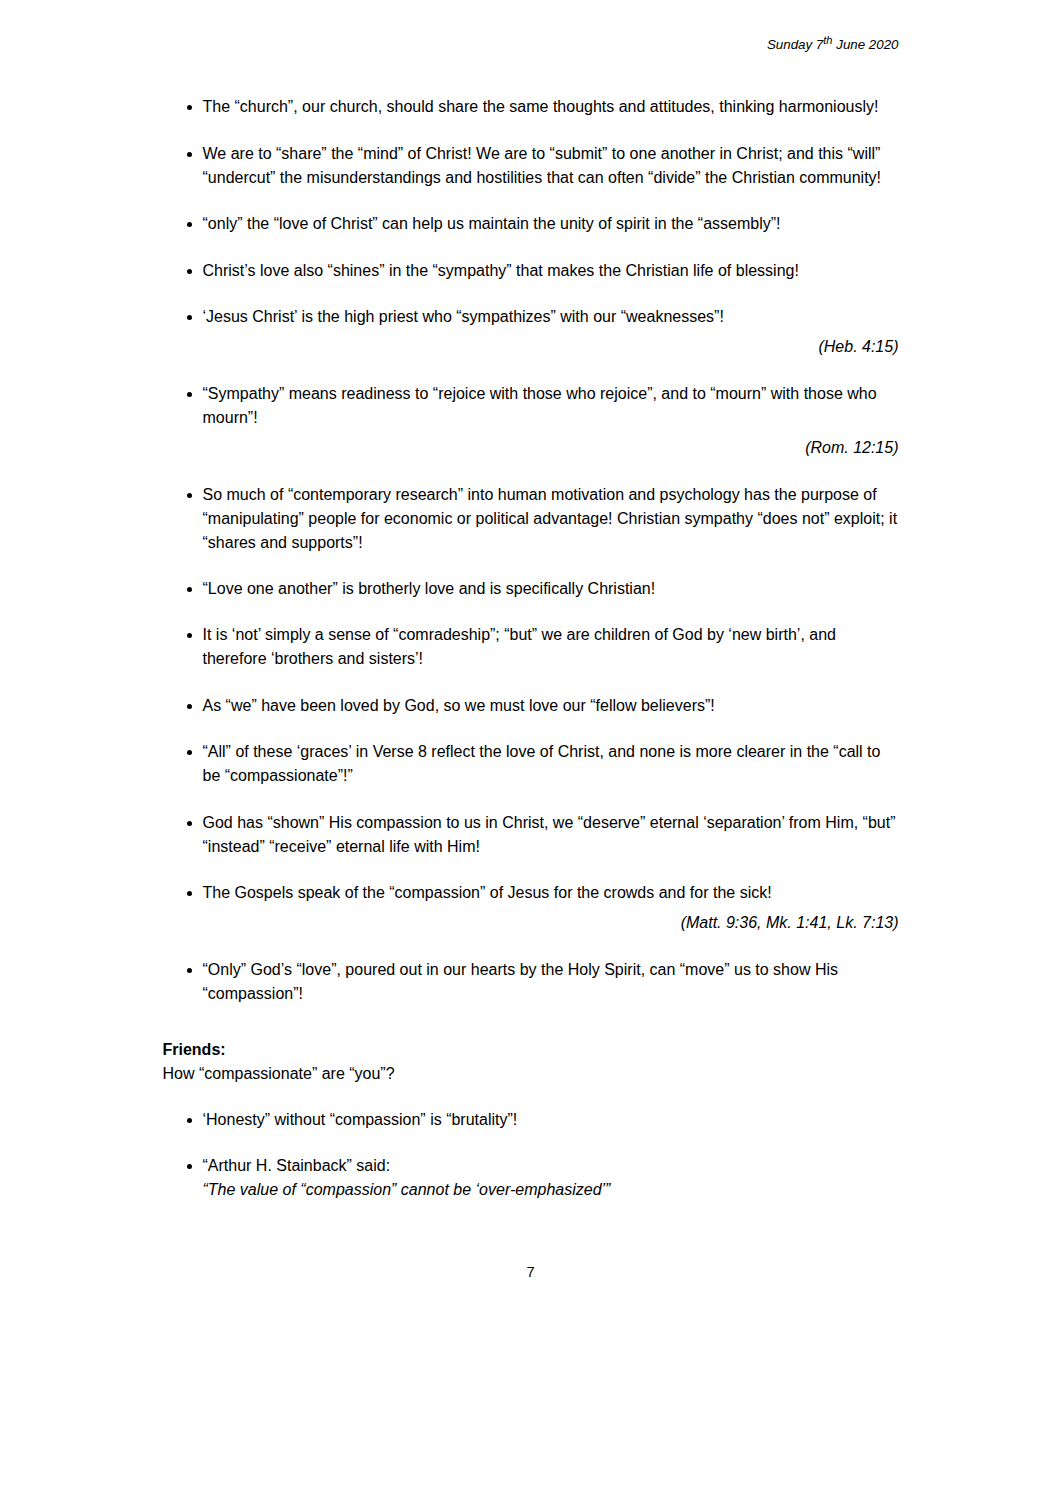Sunday 7th June 2020
The “church”, our church, should share the same thoughts and attitudes, thinking harmoniously!
We are to “share” the “mind” of Christ! We are to “submit” to one another in Christ; and this “will” “undercut” the misunderstandings and hostilities that can often “divide” the Christian community!
“only” the “love of Christ” can help us maintain the unity of spirit in the “assembly”!
Christ’s love also “shines” in the “sympathy” that makes the Christian life of blessing!
‘Jesus Christ’ is the high priest who “sympathizes” with our “weaknesses”!
(Heb. 4:15)
“Sympathy” means readiness to “rejoice with those who rejoice”, and to “mourn” with those who mourn”!
(Rom. 12:15)
So much of “contemporary research” into human motivation and psychology has the purpose of “manipulating” people for economic or political advantage! Christian sympathy “does not” exploit; it “shares and supports”!
“Love one another” is brotherly love and is specifically Christian!
It is ‘not’ simply a sense of “comradeship”; “but” we are children of God by ‘new birth’, and therefore ‘brothers and sisters’!
As “we” have been loved by God, so we must love our “fellow believers”!
“All” of these ‘graces’ in Verse 8 reflect the love of Christ, and none is more clearer in the “call to be “compassionate”!”
God has “shown” His compassion to us in Christ, we “deserve” eternal ‘separation’ from Him, “but” “instead” “receive” eternal life with Him!
The Gospels speak of the “compassion” of Jesus for the crowds and for the sick!
(Matt. 9:36, Mk. 1:41, Lk. 7:13)
“Only” God’s “love”, poured out in our hearts by the Holy Spirit, can “move” us to show His “compassion”!
Friends:
How “compassionate” are “you”?
‘Honesty” without “compassion” is “brutality”!
“Arthur H. Stainback” said:
“The value of “compassion” cannot be ‘over-emphasized’”
7